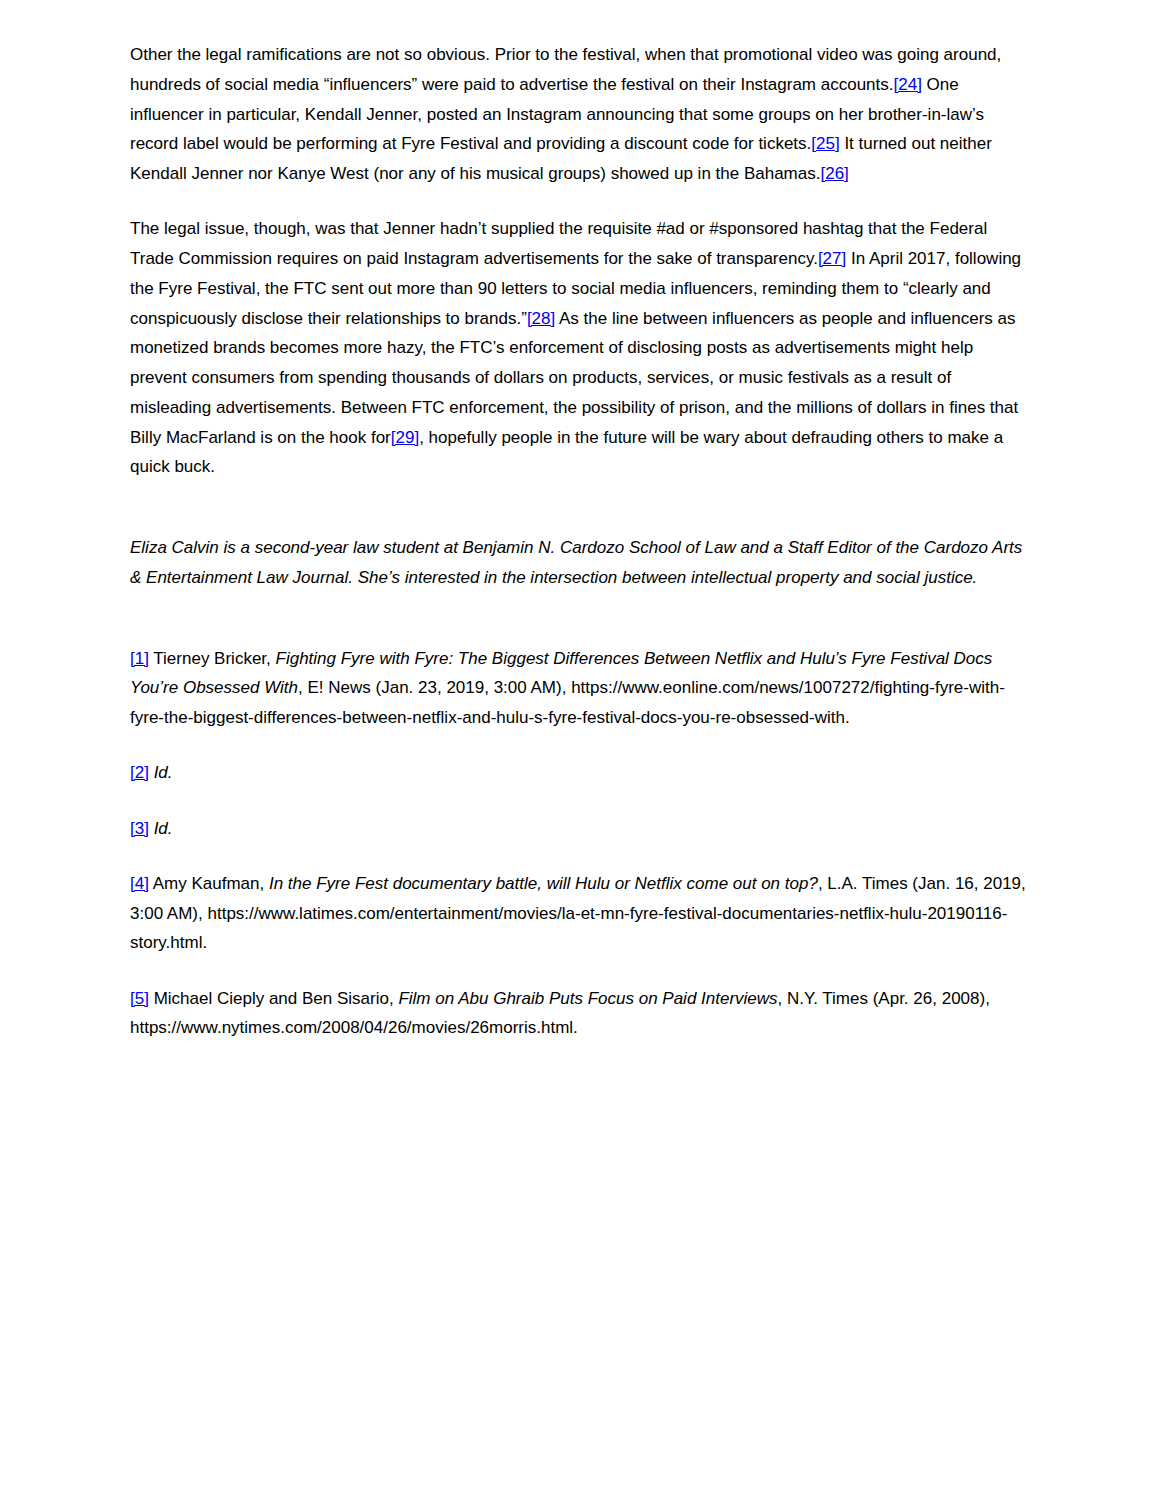Other the legal ramifications are not so obvious. Prior to the festival, when that promotional video was going around, hundreds of social media “influencers” were paid to advertise the festival on their Instagram accounts.[24] One influencer in particular, Kendall Jenner, posted an Instagram announcing that some groups on her brother-in-law’s record label would be performing at Fyre Festival and providing a discount code for tickets.[25] It turned out neither Kendall Jenner nor Kanye West (nor any of his musical groups) showed up in the Bahamas.[26]
The legal issue, though, was that Jenner hadn’t supplied the requisite #ad or #sponsored hashtag that the Federal Trade Commission requires on paid Instagram advertisements for the sake of transparency.[27] In April 2017, following the Fyre Festival, the FTC sent out more than 90 letters to social media influencers, reminding them to “clearly and conspicuously disclose their relationships to brands.”[28] As the line between influencers as people and influencers as monetized brands becomes more hazy, the FTC’s enforcement of disclosing posts as advertisements might help prevent consumers from spending thousands of dollars on products, services, or music festivals as a result of misleading advertisements. Between FTC enforcement, the possibility of prison, and the millions of dollars in fines that Billy MacFarland is on the hook for[29], hopefully people in the future will be wary about defrauding others to make a quick buck.
Eliza Calvin is a second-year law student at Benjamin N. Cardozo School of Law and a Staff Editor of the Cardozo Arts & Entertainment Law Journal. She’s interested in the intersection between intellectual property and social justice.
[1] Tierney Bricker, Fighting Fyre with Fyre: The Biggest Differences Between Netflix and Hulu’s Fyre Festival Docs You’re Obsessed With, E! News (Jan. 23, 2019, 3:00 AM), https://www.eonline.com/news/1007272/fighting-fyre-with-fyre-the-biggest-differences-between-netflix-and-hulu-s-fyre-festival-docs-you-re-obsessed-with.
[2] Id.
[3] Id.
[4] Amy Kaufman, In the Fyre Fest documentary battle, will Hulu or Netflix come out on top?, L.A. Times (Jan. 16, 2019, 3:00 AM), https://www.latimes.com/entertainment/movies/la-et-mn-fyre-festival-documentaries-netflix-hulu-20190116-story.html.
[5] Michael Cieply and Ben Sisario, Film on Abu Ghraib Puts Focus on Paid Interviews, N.Y. Times (Apr. 26, 2008), https://www.nytimes.com/2008/04/26/movies/26morris.html.